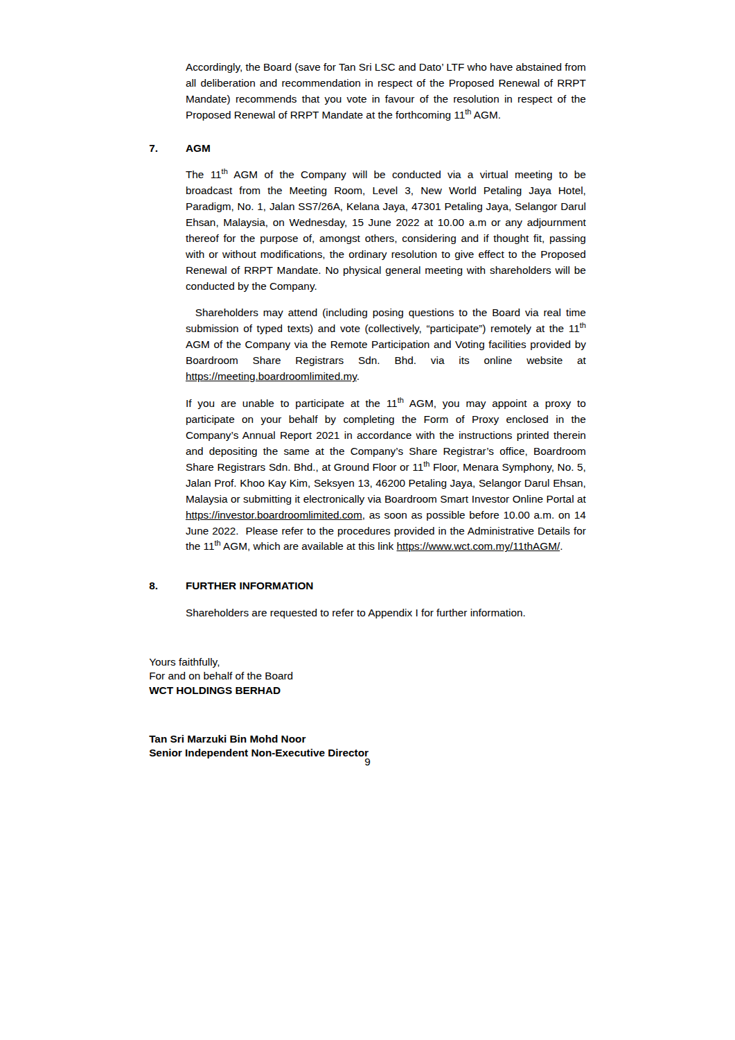Accordingly, the Board (save for Tan Sri LSC and Dato’ LTF who have abstained from all deliberation and recommendation in respect of the Proposed Renewal of RRPT Mandate) recommends that you vote in favour of the resolution in respect of the Proposed Renewal of RRPT Mandate at the forthcoming 11th AGM.
7.
AGM
The 11th AGM of the Company will be conducted via a virtual meeting to be broadcast from the Meeting Room, Level 3, New World Petaling Jaya Hotel, Paradigm, No. 1, Jalan SS7/26A, Kelana Jaya, 47301 Petaling Jaya, Selangor Darul Ehsan, Malaysia, on Wednesday, 15 June 2022 at 10.00 a.m or any adjournment thereof for the purpose of, amongst others, considering and if thought fit, passing with or without modifications, the ordinary resolution to give effect to the Proposed Renewal of RRPT Mandate. No physical general meeting with shareholders will be conducted by the Company.
Shareholders may attend (including posing questions to the Board via real time submission of typed texts) and vote (collectively, “participate”) remotely at the 11th AGM of the Company via the Remote Participation and Voting facilities provided by Boardroom Share Registrars Sdn. Bhd. via its online website at https://meeting.boardroomlimited.my.
If you are unable to participate at the 11th AGM, you may appoint a proxy to participate on your behalf by completing the Form of Proxy enclosed in the Company’s Annual Report 2021 in accordance with the instructions printed therein and depositing the same at the Company’s Share Registrar’s office, Boardroom Share Registrars Sdn. Bhd., at Ground Floor or 11th Floor, Menara Symphony, No. 5, Jalan Prof. Khoo Kay Kim, Seksyen 13, 46200 Petaling Jaya, Selangor Darul Ehsan, Malaysia or submitting it electronically via Boardroom Smart Investor Online Portal at https://investor.boardroomlimited.com, as soon as possible before 10.00 a.m. on 14 June 2022. Please refer to the procedures provided in the Administrative Details for the 11th AGM, which are available at this link https://www.wct.com.my/11thAGM/.
8.
FURTHER INFORMATION
Shareholders are requested to refer to Appendix I for further information.
Yours faithfully,
For and on behalf of the Board
WCT HOLDINGS BERHAD
Tan Sri Marzuki Bin Mohd Noor
Senior Independent Non-Executive Director
9